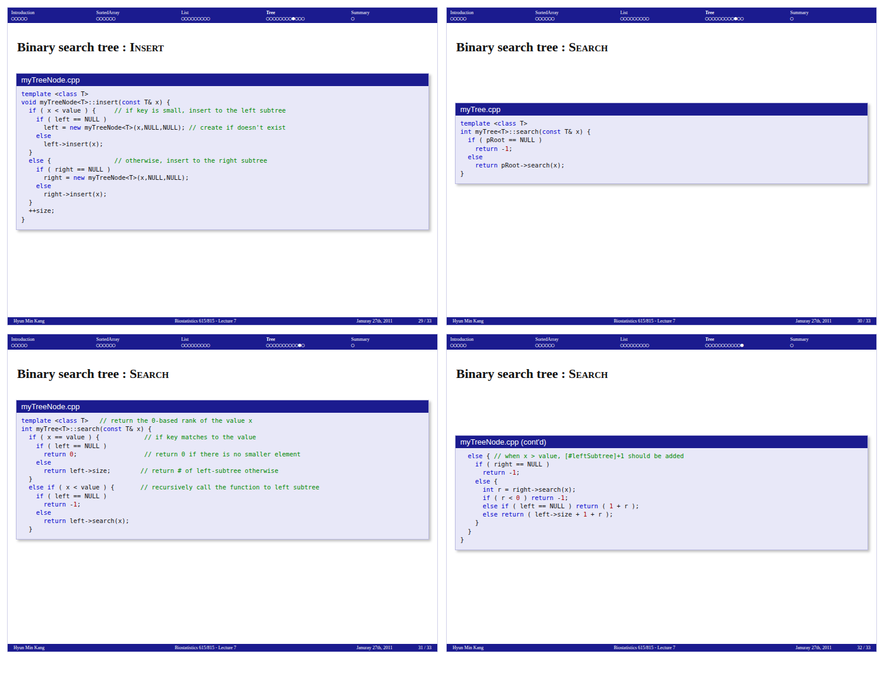Introduction○○○○○
SortedArray○○○○○○
List○○○○○○○○○
Tree○○○○○○○○●○○○
Summary○
Binary search tree : Insert
myTreeNode.cpp
template <class T>
void myTreeNode<T>::insert(const T& x) {
  if ( x < value ) {     // if key is small, insert to the left subtree
    if ( left == NULL )
      left = new myTreeNode<T>(x,NULL,NULL); // create if doesn't exist
    else
      left->insert(x);
  }
  else {                 // otherwise, insert to the right subtree
    if ( right == NULL )
      right = new myTreeNode<T>(x,NULL,NULL);
    else
      right->insert(x);
  }
  ++size;
}
Hyun Min Kang
Biostatistics 615/815 - Lecture 7
Januray 27th, 2011
29 / 33
Introduction○○○○○
SortedArray○○○○○○
List○○○○○○○○○
Tree○○○○○○○○○●○○
Summary○
Binary search tree : Search
myTree.cpp
template <class T>
int myTree<T>::search(const T& x) {
  if ( pRoot == NULL )
    return -1;
  else
    return pRoot->search(x);
}
Hyun Min Kang
Biostatistics 615/815 - Lecture 7
Januray 27th, 2011
30 / 33
Introduction○○○○○
SortedArray○○○○○○
List○○○○○○○○○
Tree○○○○○○○○○○●○
Summary○
Binary search tree : Search
myTreeNode.cpp
template <class T>   // return the 0-based rank of the value x
int myTree<T>::search(const T& x) {
  if ( x == value ) {            // if key matches to the value
    if ( left == NULL )
      return 0;                  // return 0 if there is no smaller element
    else
      return left->size;        // return # of left-subtree otherwise
  }
  else if ( x < value ) {       // recursively call the function to left subtree
    if ( left == NULL )
      return -1;
    else
      return left->search(x);
  }
Hyun Min Kang
Biostatistics 615/815 - Lecture 7
Januray 27th, 2011
31 / 33
Introduction○○○○○
SortedArray○○○○○○
List○○○○○○○○○
Tree○○○○○○○○○○○●
Summary○
Binary search tree : Search
myTreeNode.cpp (cont'd)
  else { // when x > value, [#leftSubtree]+1 should be added
    if ( right == NULL )
      return -1;
    else {
      int r = right->search(x);
      if ( r < 0 ) return -1;
      else if ( left == NULL ) return ( 1 + r );
      else return ( left->size + 1 + r );
    }
  }
}
Hyun Min Kang
Biostatistics 615/815 - Lecture 7
Januray 27th, 2011
32 / 33